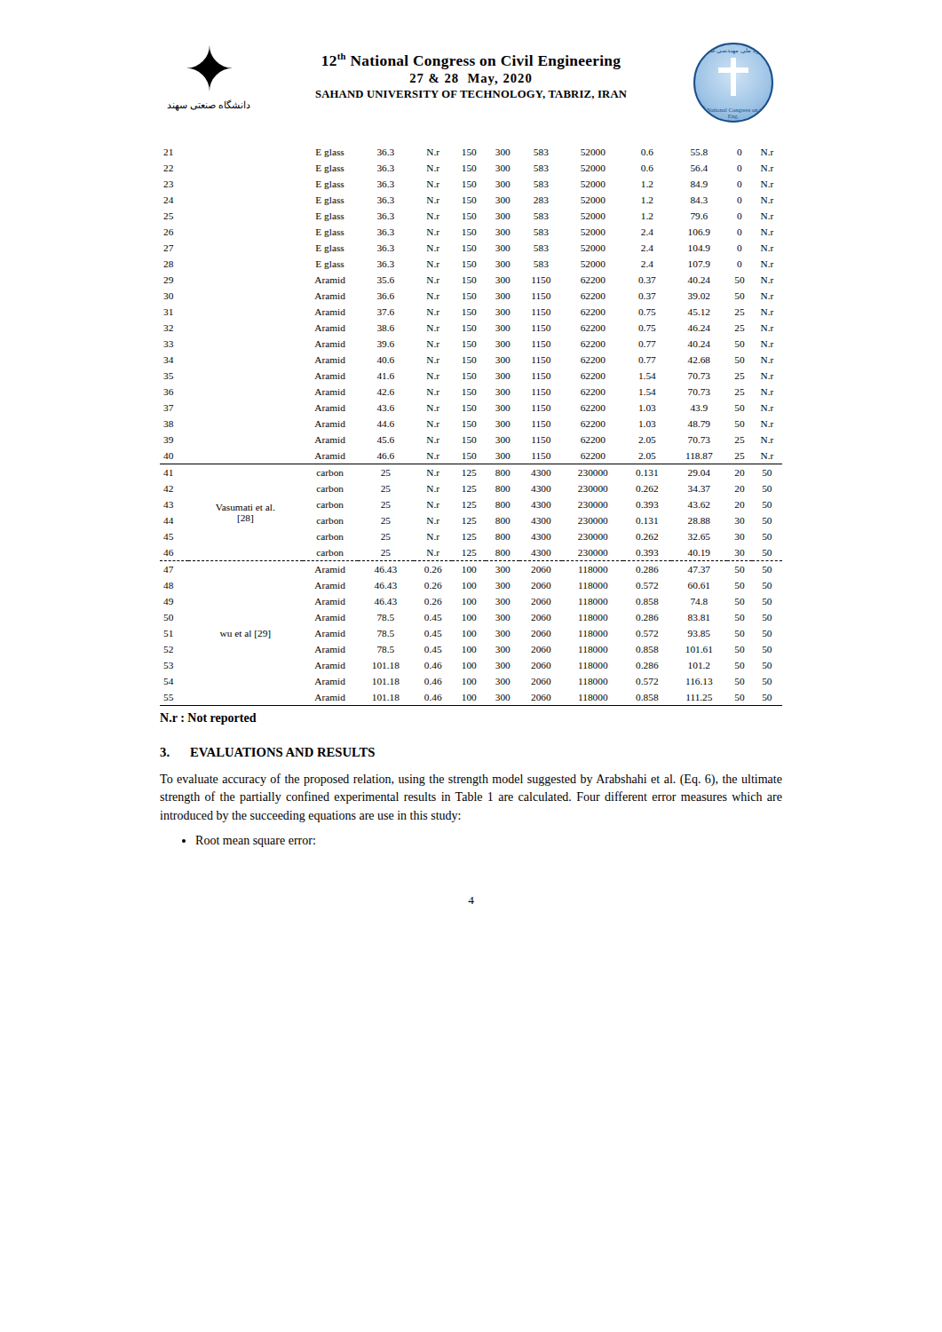✦
دانشگاه صنعتی سهند
12th National Congress on Civil Engineering
27 & 28 May, 2020
SAHAND UNIVERSITY OF TECHNOLOGY, TABRIZ, IRAN
کنگره ملی مهندسی عمران 12th National Congress on Civil Eng.
| 21 | | E glass | 36.3 | N.r | 150 | 300 | 583 | 52000 | 0.6 | 55.8 | 0 | N.r |
| 22 | E glass | 36.3 | N.r | 150 | 300 | 583 | 52000 | 0.6 | 56.4 | 0 | N.r |
| 23 | E glass | 36.3 | N.r | 150 | 300 | 583 | 52000 | 1.2 | 84.9 | 0 | N.r |
| 24 | E glass | 36.3 | N.r | 150 | 300 | 283 | 52000 | 1.2 | 84.3 | 0 | N.r |
| 25 | E glass | 36.3 | N.r | 150 | 300 | 583 | 52000 | 1.2 | 79.6 | 0 | N.r |
| 26 | E glass | 36.3 | N.r | 150 | 300 | 583 | 52000 | 2.4 | 106.9 | 0 | N.r |
| 27 | E glass | 36.3 | N.r | 150 | 300 | 583 | 52000 | 2.4 | 104.9 | 0 | N.r |
| 28 | E glass | 36.3 | N.r | 150 | 300 | 583 | 52000 | 2.4 | 107.9 | 0 | N.r |
| 29 | Aramid | 35.6 | N.r | 150 | 300 | 1150 | 62200 | 0.37 | 40.24 | 50 | N.r |
| 30 | Aramid | 36.6 | N.r | 150 | 300 | 1150 | 62200 | 0.37 | 39.02 | 50 | N.r |
| 31 | Aramid | 37.6 | N.r | 150 | 300 | 1150 | 62200 | 0.75 | 45.12 | 25 | N.r |
| 32 | Aramid | 38.6 | N.r | 150 | 300 | 1150 | 62200 | 0.75 | 46.24 | 25 | N.r |
| 33 | Aramid | 39.6 | N.r | 150 | 300 | 1150 | 62200 | 0.77 | 40.24 | 50 | N.r |
| 34 | Aramid | 40.6 | N.r | 150 | 300 | 1150 | 62200 | 0.77 | 42.68 | 50 | N.r |
| 35 | Aramid | 41.6 | N.r | 150 | 300 | 1150 | 62200 | 1.54 | 70.73 | 25 | N.r |
| 36 | Aramid | 42.6 | N.r | 150 | 300 | 1150 | 62200 | 1.54 | 70.73 | 25 | N.r |
| 37 | Aramid | 43.6 | N.r | 150 | 300 | 1150 | 62200 | 1.03 | 43.9 | 50 | N.r |
| 38 | Aramid | 44.6 | N.r | 150 | 300 | 1150 | 62200 | 1.03 | 48.79 | 50 | N.r |
| 39 | Aramid | 45.6 | N.r | 150 | 300 | 1150 | 62200 | 2.05 | 70.73 | 25 | N.r |
| 40 | Aramid | 46.6 | N.r | 150 | 300 | 1150 | 62200 | 2.05 | 118.87 | 25 | N.r |
| 41 | Vasumati et al. [28] | carbon | 25 | N.r | 125 | 800 | 4300 | 230000 | 0.131 | 29.04 | 20 | 50 |
| 42 | carbon | 25 | N.r | 125 | 800 | 4300 | 230000 | 0.262 | 34.37 | 20 | 50 |
| 43 | carbon | 25 | N.r | 125 | 800 | 4300 | 230000 | 0.393 | 43.62 | 20 | 50 |
| 44 | carbon | 25 | N.r | 125 | 800 | 4300 | 230000 | 0.131 | 28.88 | 30 | 50 |
| 45 | carbon | 25 | N.r | 125 | 800 | 4300 | 230000 | 0.262 | 32.65 | 30 | 50 |
| 46 | carbon | 25 | N.r | 125 | 800 | 4300 | 230000 | 0.393 | 40.19 | 30 | 50 |
| 47 | wu et al [29] | Aramid | 46.43 | 0.26 | 100 | 300 | 2060 | 118000 | 0.286 | 47.37 | 50 | 50 |
| 48 | Aramid | 46.43 | 0.26 | 100 | 300 | 2060 | 118000 | 0.572 | 60.61 | 50 | 50 |
| 49 | Aramid | 46.43 | 0.26 | 100 | 300 | 2060 | 118000 | 0.858 | 74.8 | 50 | 50 |
| 50 | Aramid | 78.5 | 0.45 | 100 | 300 | 2060 | 118000 | 0.286 | 83.81 | 50 | 50 |
| 51 | Aramid | 78.5 | 0.45 | 100 | 300 | 2060 | 118000 | 0.572 | 93.85 | 50 | 50 |
| 52 | Aramid | 78.5 | 0.45 | 100 | 300 | 2060 | 118000 | 0.858 | 101.61 | 50 | 50 |
| 53 | Aramid | 101.18 | 0.46 | 100 | 300 | 2060 | 118000 | 0.286 | 101.2 | 50 | 50 |
| 54 | Aramid | 101.18 | 0.46 | 100 | 300 | 2060 | 118000 | 0.572 | 116.13 | 50 | 50 |
| 55 | Aramid | 101.18 | 0.46 | 100 | 300 | 2060 | 118000 | 0.858 | 111.25 | 50 | 50 |
N.r : Not reported
3. EVALUATIONS AND RESULTS
To evaluate accuracy of the proposed relation, using the strength model suggested by Arabshahi et al. (Eq. 6), the ultimate strength of the partially confined experimental results in Table 1 are calculated. Four different error measures which are introduced by the succeeding equations are use in this study:
Root mean square error:
4